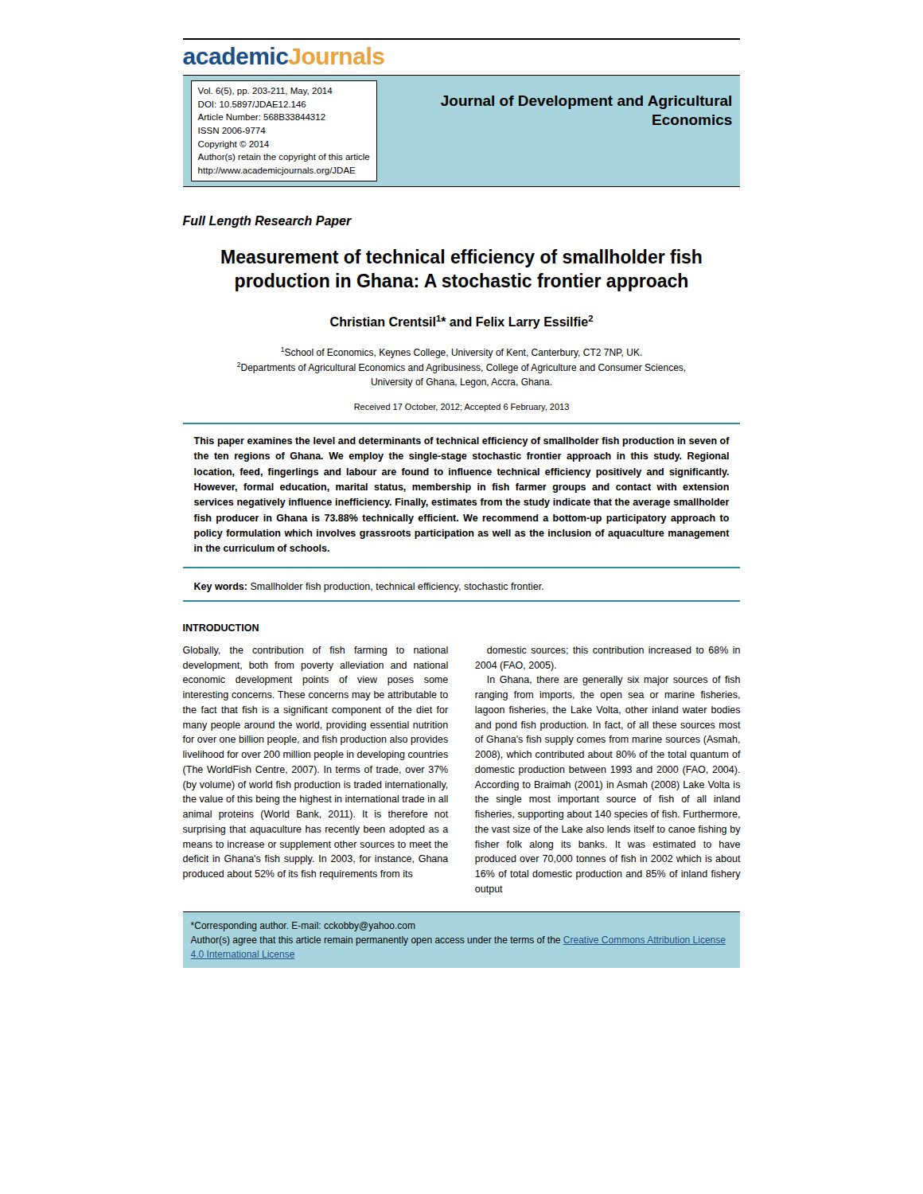academic Journals
Vol. 6(5), pp. 203-211, May, 2014
DOI: 10.5897/JDAE12.146
Article Number: 568B33844312
ISSN 2006-9774
Copyright © 2014
Author(s) retain the copyright of this article
http://www.academicjournals.org/JDAE
Journal of Development and Agricultural
Economics
Full Length Research Paper
Measurement of technical efficiency of smallholder fish production in Ghana: A stochastic frontier approach
Christian Crentsil1* and Felix Larry Essilfie2
1School of Economics, Keynes College, University of Kent, Canterbury, CT2 7NP, UK.
2Departments of Agricultural Economics and Agribusiness, College of Agriculture and Consumer Sciences,
University of Ghana, Legon, Accra, Ghana.
Received 17 October, 2012; Accepted 6 February, 2013
This paper examines the level and determinants of technical efficiency of smallholder fish production in seven of the ten regions of Ghana. We employ the single-stage stochastic frontier approach in this study. Regional location, feed, fingerlings and labour are found to influence technical efficiency positively and significantly. However, formal education, marital status, membership in fish farmer groups and contact with extension services negatively influence inefficiency. Finally, estimates from the study indicate that the average smallholder fish producer in Ghana is 73.88% technically efficient. We recommend a bottom-up participatory approach to policy formulation which involves grassroots participation as well as the inclusion of aquaculture management in the curriculum of schools.
Key words: Smallholder fish production, technical efficiency, stochastic frontier.
INTRODUCTION
Globally, the contribution of fish farming to national development, both from poverty alleviation and national economic development points of view poses some interesting concerns. These concerns may be attributable to the fact that fish is a significant component of the diet for many people around the world, providing essential nutrition for over one billion people, and fish production also provides livelihood for over 200 million people in developing countries (The WorldFish Centre, 2007). In terms of trade, over 37% (by volume) of world fish production is traded internationally, the value of this being the highest in international trade in all animal proteins (World Bank, 2011). It is therefore not surprising that aquaculture has recently been adopted as a means to increase or supplement other sources to meet the deficit in Ghana's fish supply. In 2003, for instance, Ghana produced about 52% of its fish requirements from its
domestic sources; this contribution increased to 68% in 2004 (FAO, 2005).
In Ghana, there are generally six major sources of fish ranging from imports, the open sea or marine fisheries, lagoon fisheries, the Lake Volta, other inland water bodies and pond fish production. In fact, of all these sources most of Ghana's fish supply comes from marine sources (Asmah, 2008), which contributed about 80% of the total quantum of domestic production between 1993 and 2000 (FAO, 2004). According to Braimah (2001) in Asmah (2008) Lake Volta is the single most important source of fish of all inland fisheries, supporting about 140 species of fish. Furthermore, the vast size of the Lake also lends itself to canoe fishing by fisher folk along its banks. It was estimated to have produced over 70,000 tonnes of fish in 2002 which is about 16% of total domestic production and 85% of inland fishery output
*Corresponding author. E-mail: cckobby@yahoo.com
Author(s) agree that this article remain permanently open access under the terms of the Creative Commons Attribution License 4.0 International License